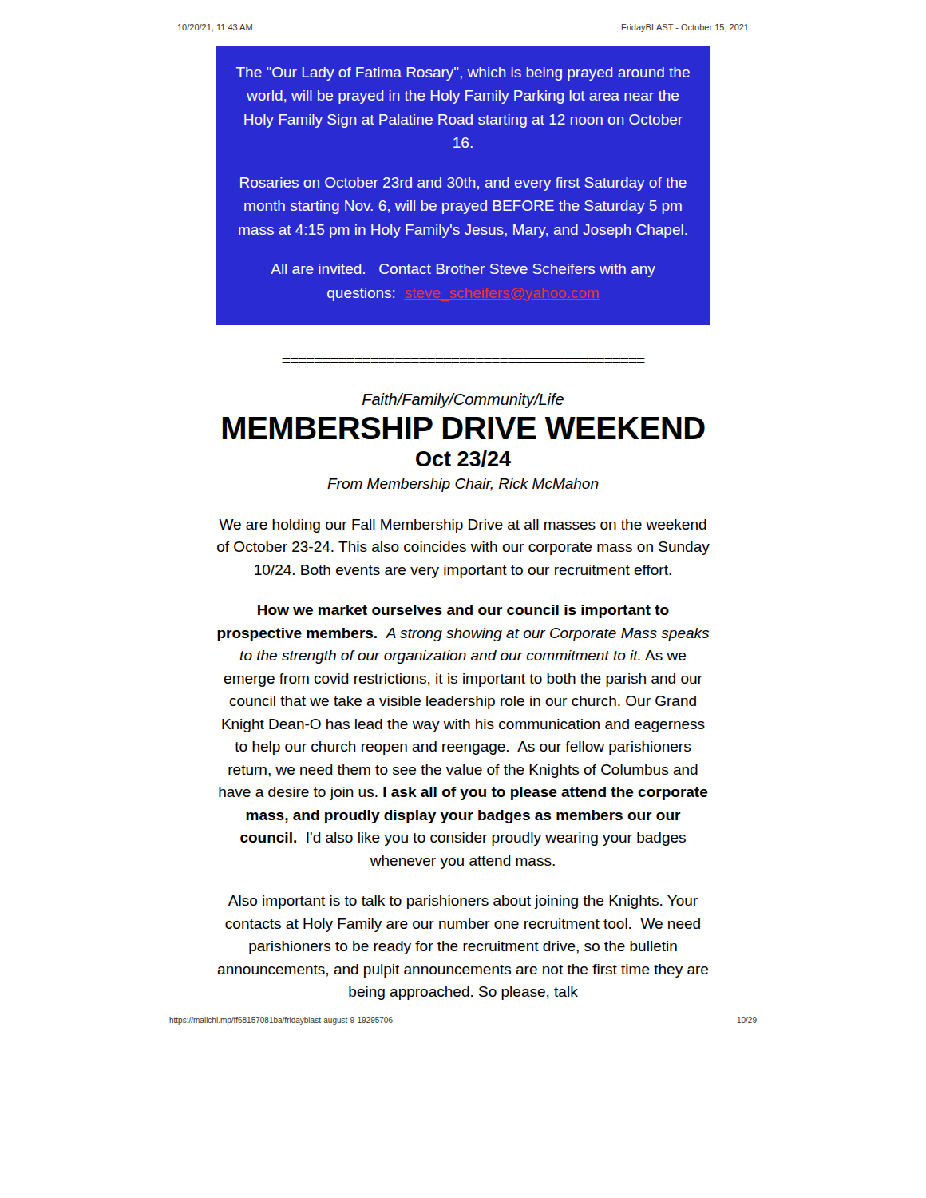10/20/21, 11:43 AM FridayBLAST - October 15, 2021
The "Our Lady of Fatima Rosary", which is being prayed around the world, will be prayed in the Holy Family Parking lot area near the Holy Family Sign at Palatine Road starting at 12 noon on October 16.
Rosaries on October 23rd and 30th, and every first Saturday of the month starting Nov. 6, will be prayed BEFORE the Saturday 5 pm mass at 4:15 pm in Holy Family's Jesus, Mary, and Joseph Chapel.
All are invited. Contact Brother Steve Scheifers with any questions: steve_scheifers@yahoo.com
=============================================
Faith/Family/Community/Life
MEMBERSHIP DRIVE WEEKEND
Oct 23/24
From Membership Chair, Rick McMahon
We are holding our Fall Membership Drive at all masses on the weekend of October 23-24. This also coincides with our corporate mass on Sunday 10/24. Both events are very important to our recruitment effort.
How we market ourselves and our council is important to prospective members. A strong showing at our Corporate Mass speaks to the strength of our organization and our commitment to it. As we emerge from covid restrictions, it is important to both the parish and our council that we take a visible leadership role in our church. Our Grand Knight Dean-O has lead the way with his communication and eagerness to help our church reopen and reengage. As our fellow parishioners return, we need them to see the value of the Knights of Columbus and have a desire to join us. I ask all of you to please attend the corporate mass, and proudly display your badges as members our our council. I'd also like you to consider proudly wearing your badges whenever you attend mass.
Also important is to talk to parishioners about joining the Knights. Your contacts at Holy Family are our number one recruitment tool. We need parishioners to be ready for the recruitment drive, so the bulletin announcements, and pulpit announcements are not the first time they are being approached. So please, talk
https://mailchi.mp/ff68157081ba/fridayblast-august-9-19295706 10/29